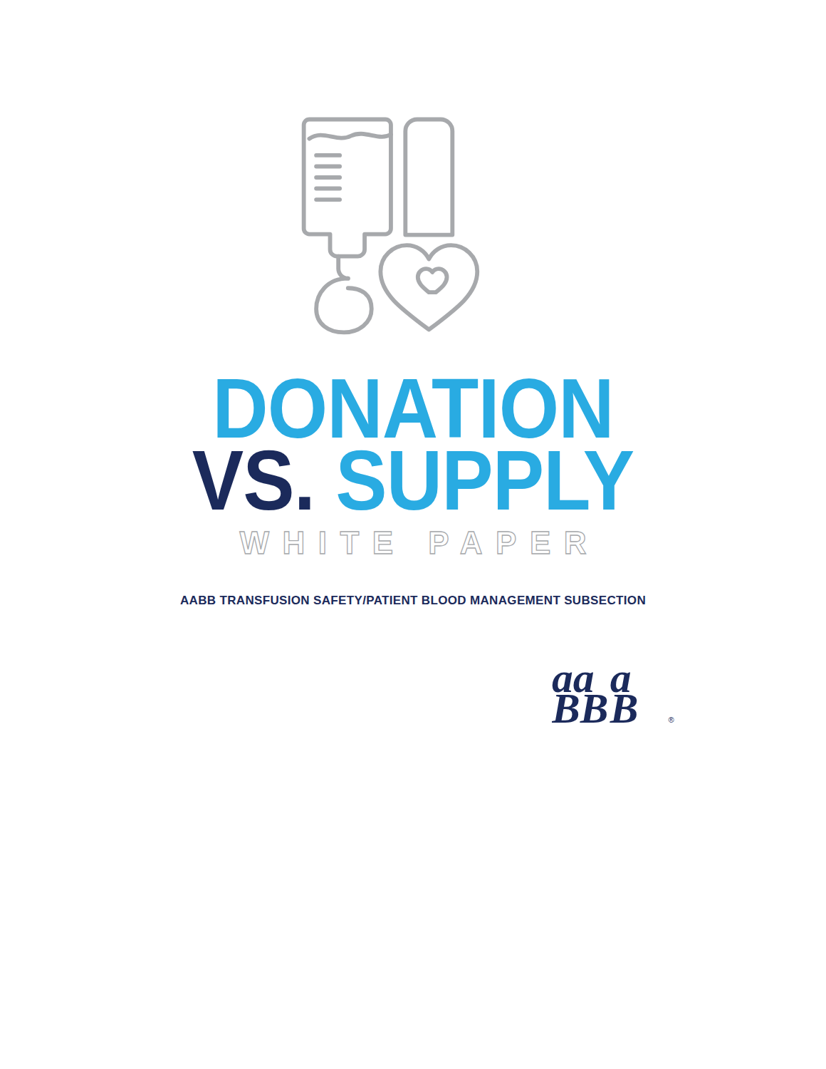Donation
vs. Supply
White Paper
AABB Transfusion Safety/Patient Blood Management Subsection
aa BB a B ®